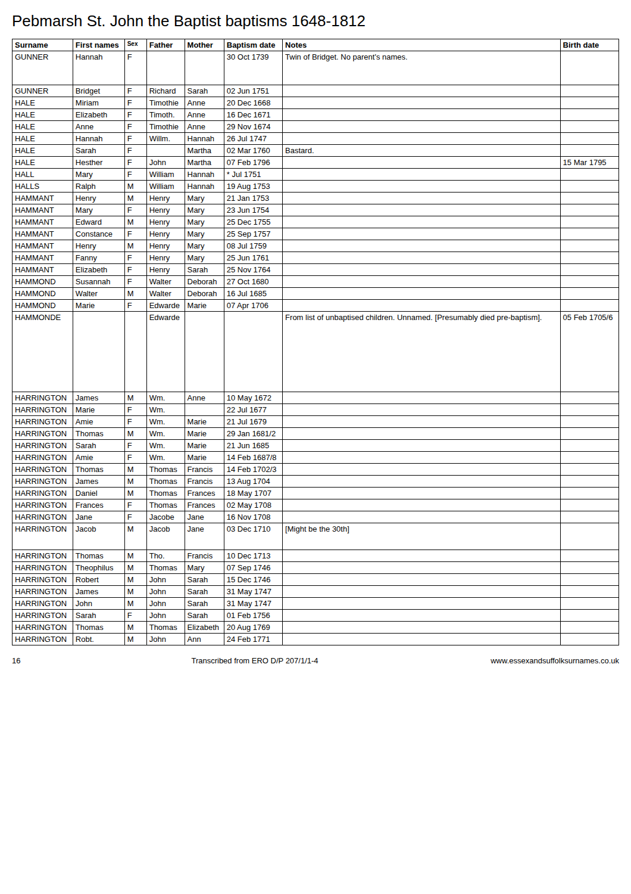Pebmarsh St. John the Baptist baptisms 1648-1812
| Surname | First names | Sex | Father | Mother | Baptism date | Notes | Birth date |
| --- | --- | --- | --- | --- | --- | --- | --- |
| GUNNER | Hannah | F | | | 30 Oct 1739 | Twin of Bridget. No parent's names. | |
| GUNNER | Bridget | F | Richard | Sarah | 02 Jun 1751 | | |
| HALE | Miriam | F | Timothie | Anne | 20 Dec 1668 | | |
| HALE | Elizabeth | F | Timoth. | Anne | 16 Dec 1671 | | |
| HALE | Anne | F | Timothie | Anne | 29 Nov 1674 | | |
| HALE | Hannah | F | Willm. | Hannah | 26 Jul 1747 | | |
| HALE | Sarah | F | | Martha | 02 Mar 1760 | Bastard. | |
| HALE | Hesther | F | John | Martha | 07 Feb 1796 | | 15 Mar 1795 |
| HALL | Mary | F | William | Hannah | * Jul 1751 | | |
| HALLS | Ralph | M | William | Hannah | 19 Aug 1753 | | |
| HAMMANT | Henry | M | Henry | Mary | 21 Jan 1753 | | |
| HAMMANT | Mary | F | Henry | Mary | 23 Jun 1754 | | |
| HAMMANT | Edward | M | Henry | Mary | 25 Dec 1755 | | |
| HAMMANT | Constance | F | Henry | Mary | 25 Sep 1757 | | |
| HAMMANT | Henry | M | Henry | Mary | 08 Jul 1759 | | |
| HAMMANT | Fanny | F | Henry | Mary | 25 Jun 1761 | | |
| HAMMANT | Elizabeth | F | Henry | Sarah | 25 Nov 1764 | | |
| HAMMOND | Susannah | F | Walter | Deborah | 27 Oct 1680 | | |
| HAMMOND | Walter | M | Walter | Deborah | 16 Jul 1685 | | |
| HAMMOND | Marie | F | Edwarde | Marie | 07 Apr 1706 | | |
| HAMMONDE | | | Edwarde | | | From list of unbaptised children. Unnamed. [Presumably died pre-baptism]. | 05 Feb 1705/6 |
| HARRINGTON | James | M | Wm. | Anne | 10 May 1672 | | |
| HARRINGTON | Marie | F | Wm. | | 22 Jul 1677 | | |
| HARRINGTON | Amie | F | Wm. | Marie | 21 Jul 1679 | | |
| HARRINGTON | Thomas | M | Wm. | Marie | 29 Jan 1681/2 | | |
| HARRINGTON | Sarah | F | Wm. | Marie | 21 Jun 1685 | | |
| HARRINGTON | Amie | F | Wm. | Marie | 14 Feb 1687/8 | | |
| HARRINGTON | Thomas | M | Thomas | Francis | 14 Feb 1702/3 | | |
| HARRINGTON | James | M | Thomas | Francis | 13 Aug 1704 | | |
| HARRINGTON | Daniel | M | Thomas | Frances | 18 May 1707 | | |
| HARRINGTON | Frances | F | Thomas | Frances | 02 May 1708 | | |
| HARRINGTON | Jane | F | Jacobe | Jane | 16 Nov 1708 | | |
| HARRINGTON | Jacob | M | Jacob | Jane | 03 Dec 1710 | [Might be the 30th] | |
| HARRINGTON | Thomas | M | Tho. | Francis | 10 Dec 1713 | | |
| HARRINGTON | Theophilus | M | Thomas | Mary | 07 Sep 1746 | | |
| HARRINGTON | Robert | M | John | Sarah | 15 Dec 1746 | | |
| HARRINGTON | James | M | John | Sarah | 31 May 1747 | | |
| HARRINGTON | John | M | John | Sarah | 31 May 1747 | | |
| HARRINGTON | Sarah | F | John | Sarah | 01 Feb 1756 | | |
| HARRINGTON | Thomas | M | Thomas | Elizabeth | 20 Aug 1769 | | |
| HARRINGTON | Robt. | M | John | Ann | 24 Feb 1771 | | |
16
Transcribed from ERO D/P 207/1/1-4
www.essexandsuffolksurnames.co.uk